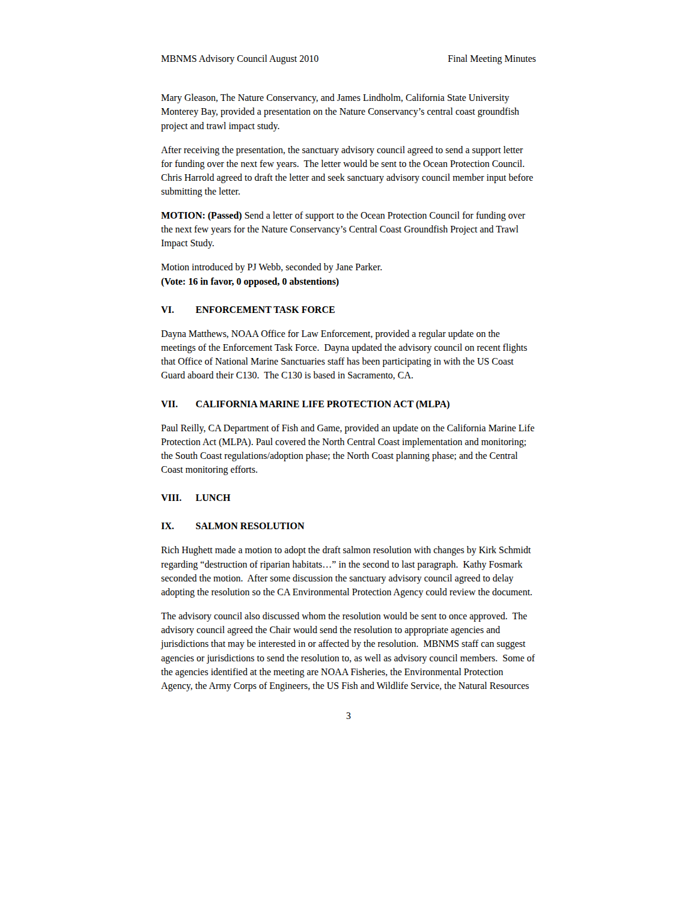MBNMS Advisory Council August 2010
Final Meeting Minutes
Mary Gleason, The Nature Conservancy, and James Lindholm, California State University Monterey Bay, provided a presentation on the Nature Conservancy’s central coast groundfish project and trawl impact study.
After receiving the presentation, the sanctuary advisory council agreed to send a support letter for funding over the next few years. The letter would be sent to the Ocean Protection Council. Chris Harrold agreed to draft the letter and seek sanctuary advisory council member input before submitting the letter.
MOTION: (Passed) Send a letter of support to the Ocean Protection Council for funding over the next few years for the Nature Conservancy’s Central Coast Groundfish Project and Trawl Impact Study.
Motion introduced by PJ Webb, seconded by Jane Parker.
(Vote: 16 in favor, 0 opposed, 0 abstentions)
VI. Enforcement Task Force
Dayna Matthews, NOAA Office for Law Enforcement, provided a regular update on the meetings of the Enforcement Task Force. Dayna updated the advisory council on recent flights that Office of National Marine Sanctuaries staff has been participating in with the US Coast Guard aboard their C130. The C130 is based in Sacramento, CA.
VII. California Marine Life Protection Act (MLPA)
Paul Reilly, CA Department of Fish and Game, provided an update on the California Marine Life Protection Act (MLPA). Paul covered the North Central Coast implementation and monitoring; the South Coast regulations/adoption phase; the North Coast planning phase; and the Central Coast monitoring efforts.
VIII. Lunch
IX. Salmon Resolution
Rich Hughett made a motion to adopt the draft salmon resolution with changes by Kirk Schmidt regarding “destruction of riparian habitats…” in the second to last paragraph. Kathy Fosmark seconded the motion. After some discussion the sanctuary advisory council agreed to delay adopting the resolution so the CA Environmental Protection Agency could review the document.
The advisory council also discussed whom the resolution would be sent to once approved. The advisory council agreed the Chair would send the resolution to appropriate agencies and jurisdictions that may be interested in or affected by the resolution. MBNMS staff can suggest agencies or jurisdictions to send the resolution to, as well as advisory council members. Some of the agencies identified at the meeting are NOAA Fisheries, the Environmental Protection Agency, the Army Corps of Engineers, the US Fish and Wildlife Service, the Natural Resources
3